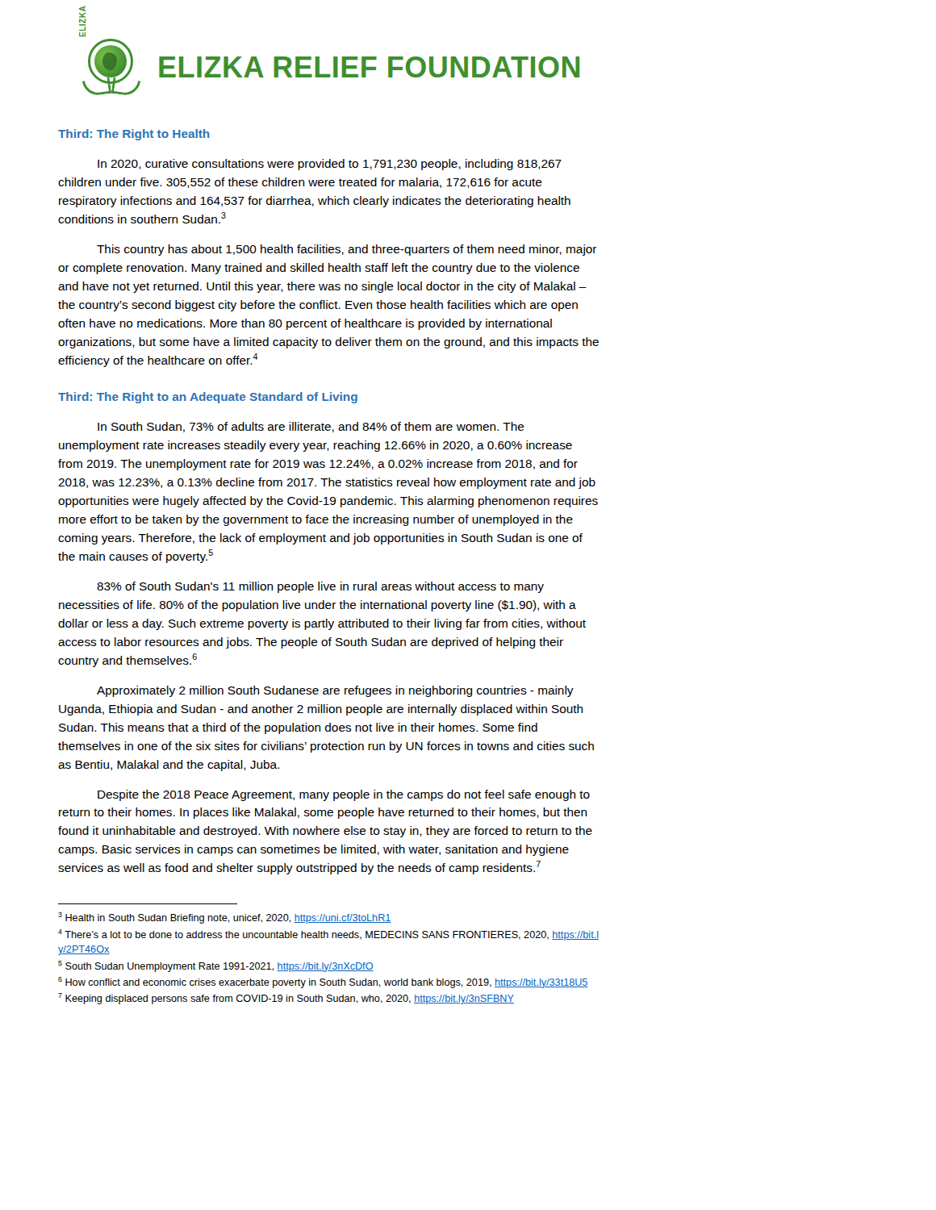ELIZKA
ELIZKA RELIEF FOUNDATION
Third: The Right to Health
In 2020, curative consultations were provided to 1,791,230 people, including 818,267 children under five. 305,552 of these children were treated for malaria, 172,616 for acute respiratory infections and 164,537 for diarrhea, which clearly indicates the deteriorating health conditions in southern Sudan.3
This country has about 1,500 health facilities, and three-quarters of them need minor, major or complete renovation. Many trained and skilled health staff left the country due to the violence and have not yet returned. Until this year, there was no single local doctor in the city of Malakal – the country’s second biggest city before the conflict. Even those health facilities which are open often have no medications. More than 80 percent of healthcare is provided by international organizations, but some have a limited capacity to deliver them on the ground, and this impacts the efficiency of the healthcare on offer.4
Third: The Right to an Adequate Standard of Living
In South Sudan, 73% of adults are illiterate, and 84% of them are women. The unemployment rate increases steadily every year, reaching 12.66% in 2020, a 0.60% increase from 2019. The unemployment rate for 2019 was 12.24%, a 0.02% increase from 2018, and for 2018, was 12.23%, a 0.13% decline from 2017. The statistics reveal how employment rate and job opportunities were hugely affected by the Covid-19 pandemic. This alarming phenomenon requires more effort to be taken by the government to face the increasing number of unemployed in the coming years. Therefore, the lack of employment and job opportunities in South Sudan is one of the main causes of poverty.5
83% of South Sudan's 11 million people live in rural areas without access to many necessities of life. 80% of the population live under the international poverty line ($1.90), with a dollar or less a day. Such extreme poverty is partly attributed to their living far from cities, without access to labor resources and jobs. The people of South Sudan are deprived of helping their country and themselves.6
Approximately 2 million South Sudanese are refugees in neighboring countries - mainly Uganda, Ethiopia and Sudan - and another 2 million people are internally displaced within South Sudan. This means that a third of the population does not live in their homes. Some find themselves in one of the six sites for civilians’ protection run by UN forces in towns and cities such as Bentiu, Malakal and the capital, Juba.
Despite the 2018 Peace Agreement, many people in the camps do not feel safe enough to return to their homes. In places like Malakal, some people have returned to their homes, but then found it uninhabitable and destroyed. With nowhere else to stay in, they are forced to return to the camps. Basic services in camps can sometimes be limited, with water, sanitation and hygiene services as well as food and shelter supply outstripped by the needs of camp residents.7
3 Health in South Sudan Briefing note, unicef, 2020, https://uni.cf/3toLhR1
4 There’s a lot to be done to address the uncountable health needs, MEDECINS SANS FRONTIERES, 2020, https://bit.ly/2PT46Ox
5 South Sudan Unemployment Rate 1991-2021, https://bit.ly/3nXcDfO
6 How conflict and economic crises exacerbate poverty in South Sudan, world bank blogs, 2019, https://bit.ly/33t18U5
7 Keeping displaced persons safe from COVID-19 in South Sudan, who, 2020, https://bit.ly/3nSFBNY